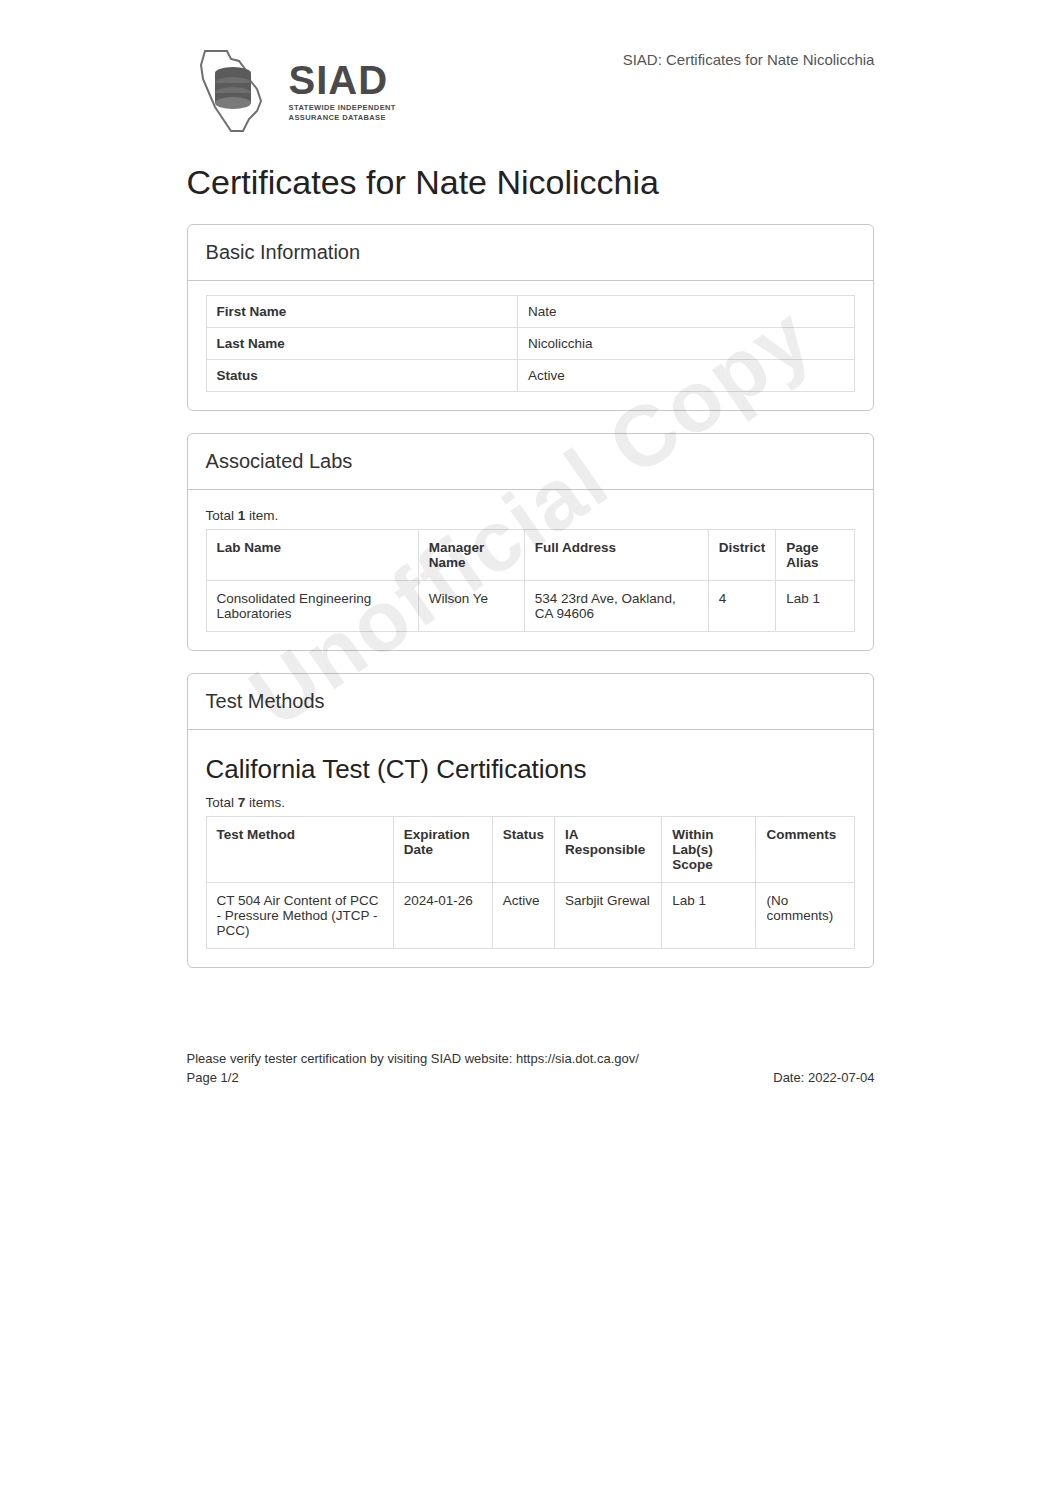Unofficial Copy
SIAD
STATEWIDE INDEPENDENT
ASSURANCE DATABASE
SIAD: Certificates for Nate Nicolicchia
Certificates for Nate Nicolicchia
Basic Information
| First Name | Nate |
| Last Name | Nicolicchia |
| Status | Active |
Associated Labs
Total 1 item.
| Lab Name | Manager Name | Full Address | District | Page Alias |
| --- | --- | --- | --- | --- |
| Consolidated Engineering Laboratories | Wilson Ye | 534 23rd Ave, Oakland, CA 94606 | 4 | Lab 1 |
Test Methods
California Test (CT) Certifications
Total 7 items.
| Test Method | Expiration Date | Status | IA Responsible | Within Lab(s) Scope | Comments |
| --- | --- | --- | --- | --- | --- |
| CT 504 Air Content of PCC - Pressure Method (JTCP - PCC) | 2024-01-26 | Active | Sarbjit Grewal | Lab 1 | (No comments) |
Please verify tester certification by visiting SIAD website: https://sia.dot.ca.gov/
Page 1/2
Date: 2022-07-04